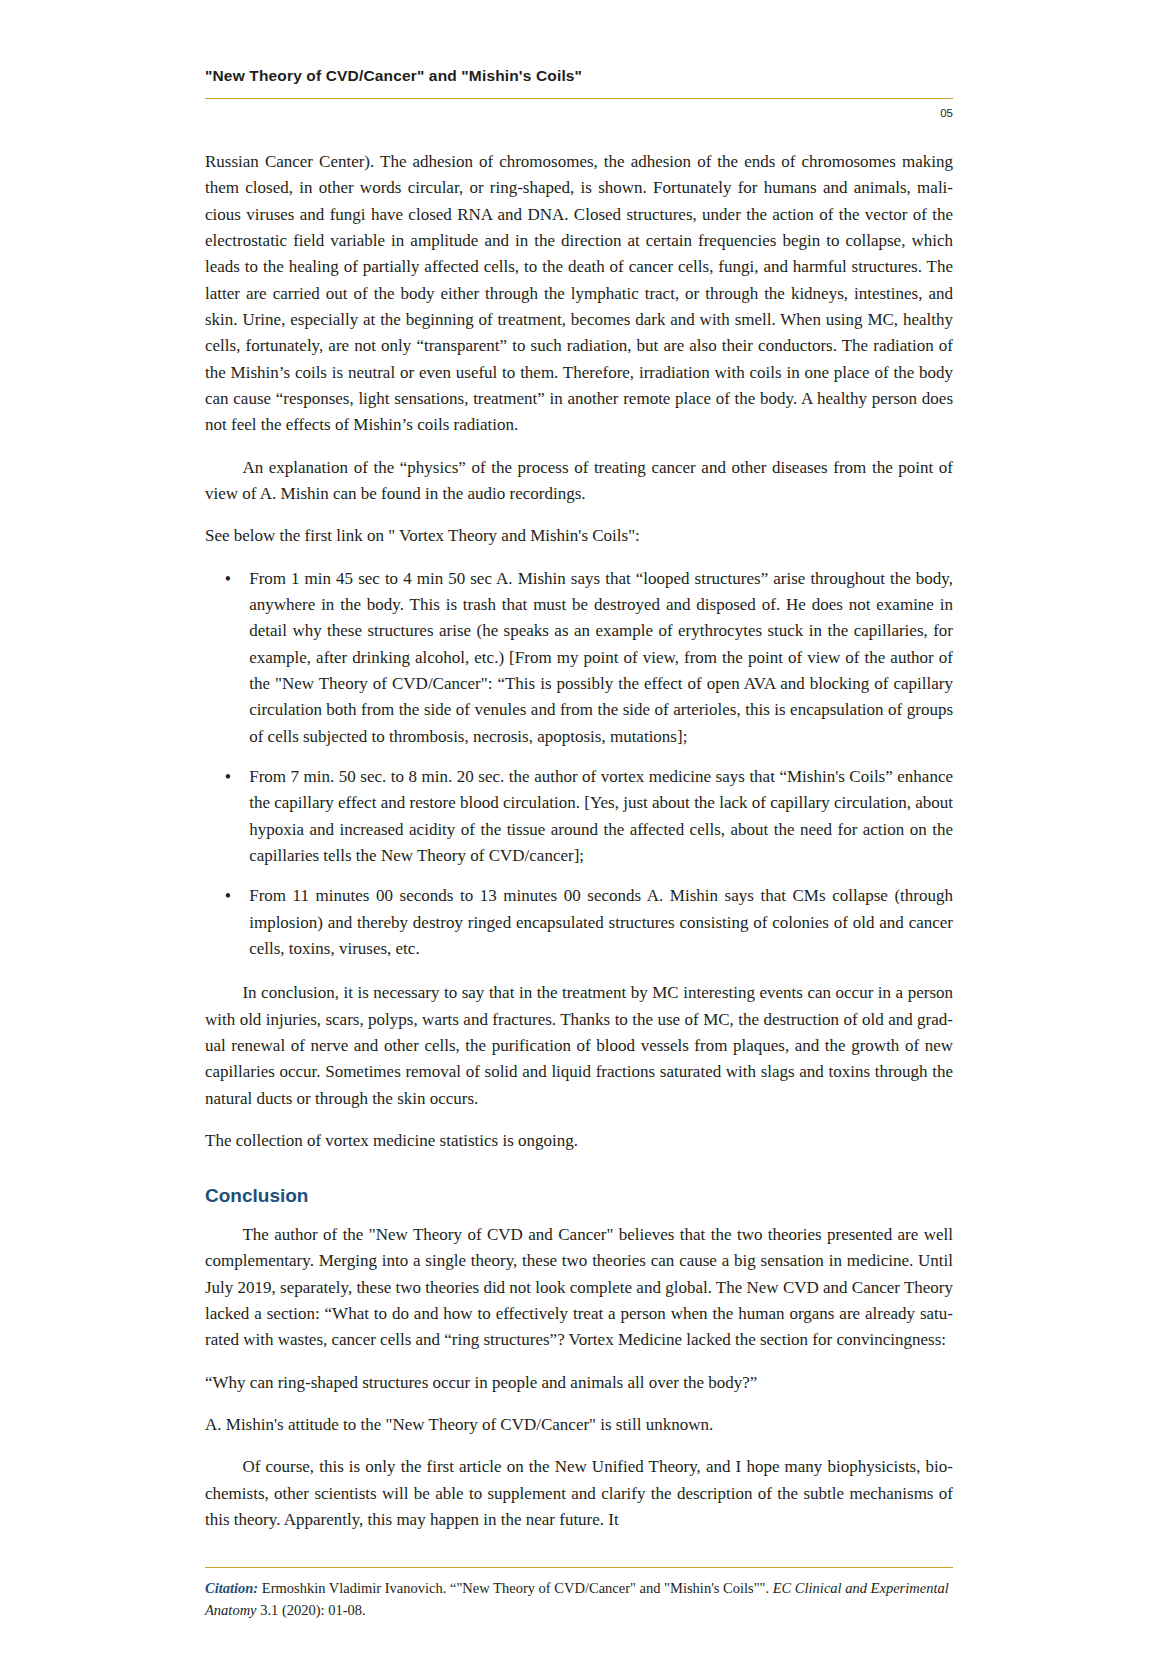"New Theory of CVD/Cancer" and "Mishin's Coils"
05
Russian Cancer Center). The adhesion of chromosomes, the adhesion of the ends of chromosomes making them closed, in other words circular, or ring-shaped, is shown. Fortunately for humans and animals, malicious viruses and fungi have closed RNA and DNA. Closed structures, under the action of the vector of the electrostatic field variable in amplitude and in the direction at certain frequencies begin to collapse, which leads to the healing of partially affected cells, to the death of cancer cells, fungi, and harmful structures. The latter are carried out of the body either through the lymphatic tract, or through the kidneys, intestines, and skin. Urine, especially at the beginning of treatment, becomes dark and with smell. When using MC, healthy cells, fortunately, are not only “transparent” to such radiation, but are also their conductors. The radiation of the Mishin’s coils is neutral or even useful to them. Therefore, irradiation with coils in one place of the body can cause “responses, light sensations, treatment” in another remote place of the body. A healthy person does not feel the effects of Mishin’s coils radiation.
An explanation of the “physics” of the process of treating cancer and other diseases from the point of view of A. Mishin can be found in the audio recordings.
See below the first link on " Vortex Theory and Mishin's Coils":
From 1 min 45 sec to 4 min 50 sec A. Mishin says that “looped structures” arise throughout the body, anywhere in the body. This is trash that must be destroyed and disposed of. He does not examine in detail why these structures arise (he speaks as an example of erythrocytes stuck in the capillaries, for example, after drinking alcohol, etc.) [From my point of view, from the point of view of the author of the "New Theory of CVD/Cancer": “This is possibly the effect of open AVA and blocking of capillary circulation both from the side of venules and from the side of arterioles, this is encapsulation of groups of cells subjected to thrombosis, necrosis, apoptosis, mutations];
From 7 min. 50 sec. to 8 min. 20 sec. the author of vortex medicine says that “Mishin's Coils” enhance the capillary effect and restore blood circulation. [Yes, just about the lack of capillary circulation, about hypoxia and increased acidity of the tissue around the affected cells, about the need for action on the capillaries tells the New Theory of CVD/cancer];
From 11 minutes 00 seconds to 13 minutes 00 seconds A. Mishin says that CMs collapse (through implosion) and thereby destroy ringed encapsulated structures consisting of colonies of old and cancer cells, toxins, viruses, etc.
In conclusion, it is necessary to say that in the treatment by MC interesting events can occur in a person with old injuries, scars, polyps, warts and fractures. Thanks to the use of MC, the destruction of old and gradual renewal of nerve and other cells, the purification of blood vessels from plaques, and the growth of new capillaries occur. Sometimes removal of solid and liquid fractions saturated with slags and toxins through the natural ducts or through the skin occurs.
The collection of vortex medicine statistics is ongoing.
Conclusion
The author of the "New Theory of CVD and Cancer" believes that the two theories presented are well complementary. Merging into a single theory, these two theories can cause a big sensation in medicine. Until July 2019, separately, these two theories did not look complete and global. The New CVD and Cancer Theory lacked a section: “What to do and how to effectively treat a person when the human organs are already saturated with wastes, cancer cells and “ring structures”? Vortex Medicine lacked the section for convincingness:
“Why can ring-shaped structures occur in people and animals all over the body?”
A. Mishin's attitude to the "New Theory of CVD/Cancer" is still unknown.
Of course, this is only the first article on the New Unified Theory, and I hope many biophysicists, biochemists, other scientists will be able to supplement and clarify the description of the subtle mechanisms of this theory. Apparently, this may happen in the near future. It
Citation: Ermoshkin Vladimir Ivanovich. “"New Theory of CVD/Cancer" and "Mishin's Coils"". EC Clinical and Experimental Anatomy 3.1 (2020): 01-08.